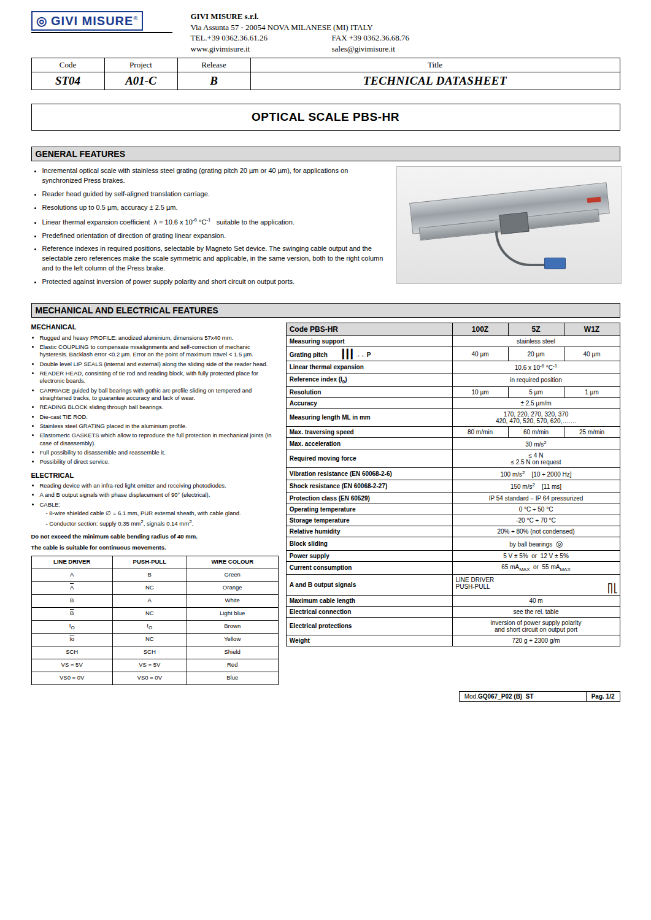◎ GIVI MISURE®
GIVI MISURE s.r.l.
Via Assunta 57 - 20054 NOVA MILANESE (MI) ITALY
TEL.+39 0362.36.61.26 FAX +39 0362.36.68.76
www.givimisure.it sales@givimisure.it
| Code | Project | Release | Title |
| ST04 | A01-C | B | TECHNICAL DATASHEET |
OPTICAL SCALE PBS-HR
GENERAL FEATURES
Incremental optical scale with stainless steel grating (grating pitch 20 µm or 40 µm), for applications on synchronized Press brakes.
Reader head guided by self-aligned translation carriage.
Resolutions up to 0.5 µm, accuracy ± 2.5 µm.
Linear thermal expansion coefficient λ = 10.6 x 10-6 °C-1 suitable to the application.
Predefined orientation of direction of grating linear expansion.
Reference indexes in required positions, selectable by Magneto Set device. The swinging cable output and the selectable zero references make the scale symmetric and applicable, in the same version, both to the right column and to the left column of the Press brake.
Protected against inversion of power supply polarity and short circuit on output ports.
MECHANICAL AND ELECTRICAL FEATURES
MECHANICAL
Rugged and heavy PROFILE: anodized aluminium, dimensions 57x40 mm.
Elastic COUPLING to compensate misalignments and self-correction of mechanic hysteresis. Backlash error <0.2 µm. Error on the point of maximum travel < 1.5 µm.
Double level LIP SEALS (internal and external) along the sliding side of the reader head.
READER HEAD, consisting of tie rod and reading block, with fully protected place for electronic boards.
CARRIAGE guided by ball bearings with gothic arc profile sliding on tempered and straightened tracks, to guarantee accuracy and lack of wear.
READING BLOCK sliding through ball bearings.
Die-cast TIE ROD.
Stainless steel GRATING placed in the aluminium profile.
Elastomeric GASKETS which allow to reproduce the full protection in mechanical joints (in case of disassembly).
Full possibility to disassemble and reassemble it.
Possibility of direct service.
ELECTRICAL
Reading device with an infra-red light emitter and receiving photodiodes.
A and B output signals with phase displacement of 90° (electrical).
CABLE:
8-wire shielded cable ∅ = 6.1 mm, PUR external sheath, with cable gland.
Conductor section: supply 0.35 mm2, signals 0.14 mm2.
Do not exceed the minimum cable bending radius of 40 mm.
The cable is suitable for continuous movements.
| LINE DRIVER | PUSH-PULL | WIRE COLOUR |
| --- | --- | --- |
| A | B | Green |
| A | NC | Orange |
| B | A | White |
| B | NC | Light blue |
| I O | I O | Brown |
| Io | NC | Yellow |
| SCH | SCH | Shield |
| VS = 5V | VS = 5V | Red |
| VS0 = 0V | VS0 = 0V | Blue |
| Code PBS-HR | 100Z | 5Z | W1Z |
| --- | --- | --- | --- |
| Measuring support | stainless steel |
| Grating pitch ┃┃┃ →←P | 40 µm | 20 µm | 40 µm |
| Linear thermal expansion | 10.6 x 10 -6 °C -1 |
| Reference index (I 0 ) | in required position |
| Resolution | 10 µm | 5 µm | 1 µm |
| Accuracy | ± 2.5 µm/m |
| Measuring length ML in mm | 170, 220, 270, 320, 370 420, 470, 520, 570, 620,……. |
| Max. traversing speed | 80 m/min | 60 m/min | 25 m/min |
| Max. acceleration | 30 m/s 2 |
| Required moving force | ≤ 4 N ≤ 2.5 N on request |
| Vibration resistance (EN 60068-2-6) | 100 m/s 2 [10 ÷ 2000 Hz] |
| Shock resistance (EN 60068-2-27) | 150 m/s 2 [11 ms] |
| Protection class (EN 60529) | IP 54 standard – IP 64 pressurized |
| Operating temperature | 0 °C ÷ 50 °C |
| Storage temperature | -20 °C ÷ 70 °C |
| Relative humidity | 20% ÷ 80% (not condensed) |
| Block sliding | by ball bearings ◎ |
| Power supply | 5 V ± 5% or 12 V ± 5% |
| Current consumption | 65 mA MAX or 55 mA MAX |
| A and B output signals | LINE DRIVER PUSH-PULL ⎡⎢⎣ |
| Maximum cable length | 40 m |
| Electrical connection | see the rel. table |
| Electrical protections | inversion of power supply polarity and short circuit on output port |
| Weight | 720 g + 2300 g/m |
| Mod. GQ067_P02 (B) ST | Pag. 1/2 |